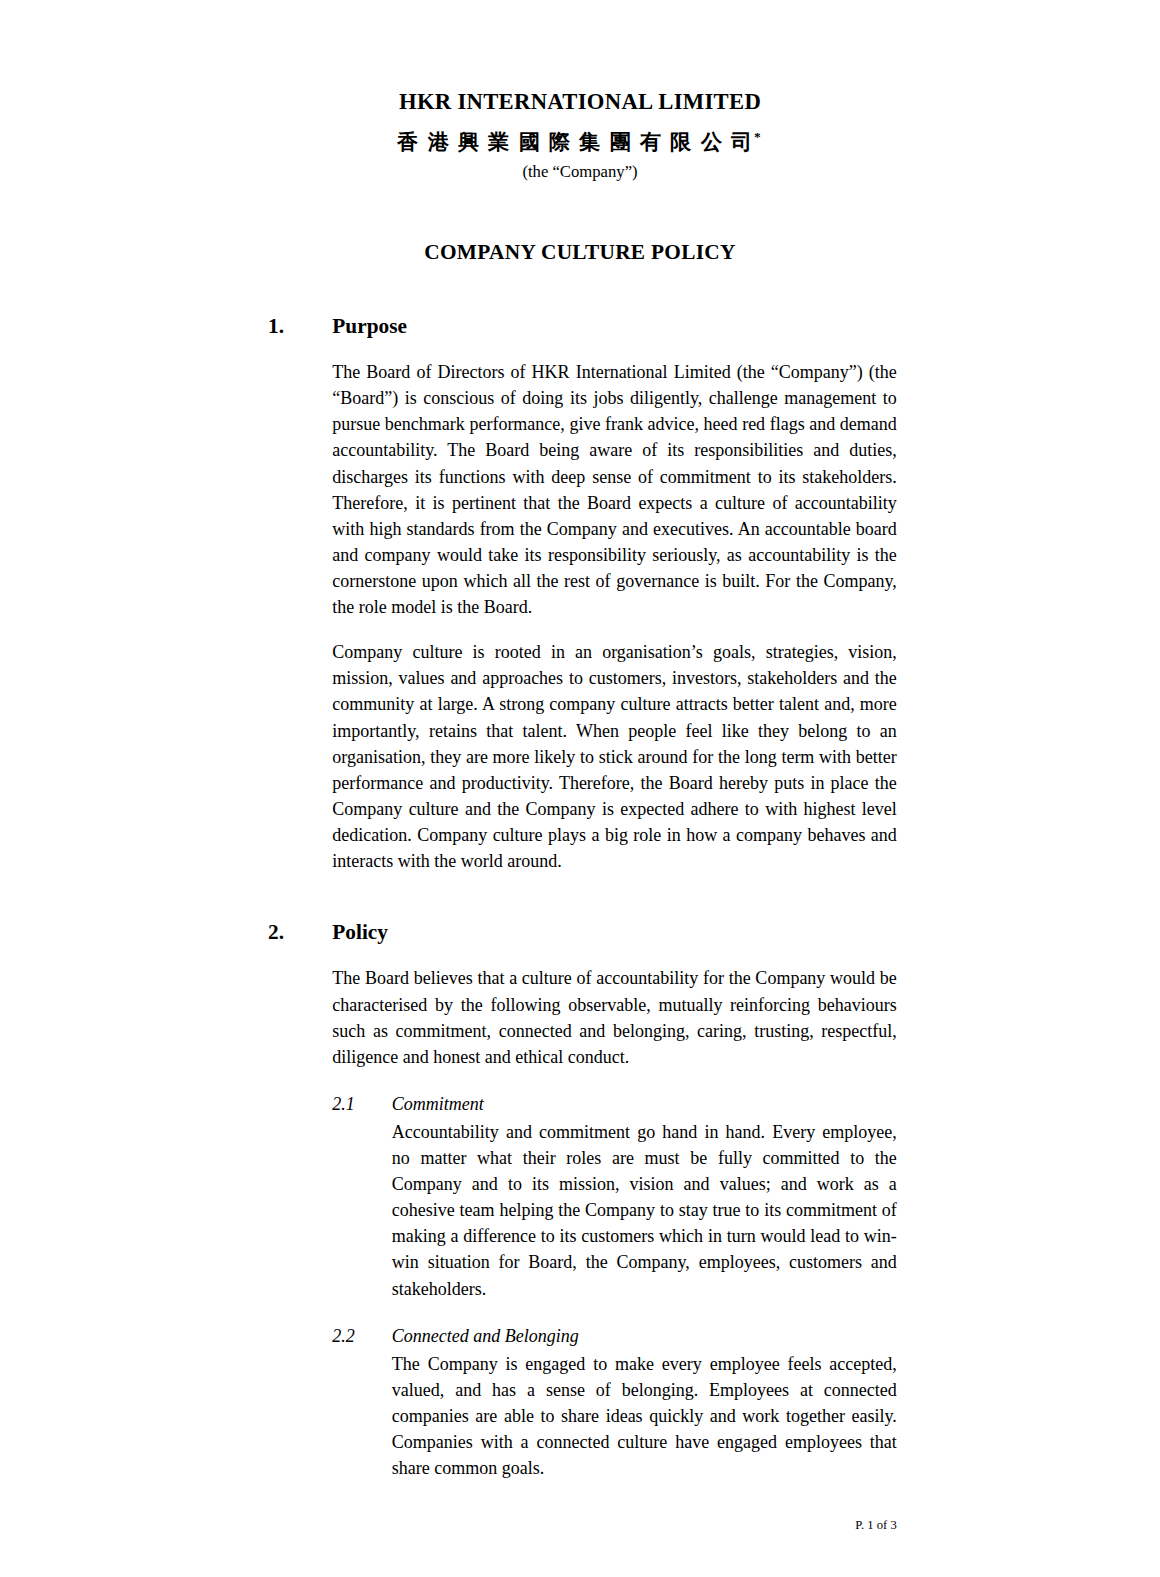HKR INTERNATIONAL LIMITED
香 港 興 業 國 際 集 團 有 限 公 司*
(the “Company”)
COMPANY CULTURE POLICY
1.
Purpose
The Board of Directors of HKR International Limited (the “Company”) (the “Board”) is conscious of doing its jobs diligently, challenge management to pursue benchmark performance, give frank advice, heed red flags and demand accountability. The Board being aware of its responsibilities and duties, discharges its functions with deep sense of commitment to its stakeholders. Therefore, it is pertinent that the Board expects a culture of accountability with high standards from the Company and executives. An accountable board and company would take its responsibility seriously, as accountability is the cornerstone upon which all the rest of governance is built. For the Company, the role model is the Board.
Company culture is rooted in an organisation’s goals, strategies, vision, mission, values and approaches to customers, investors, stakeholders and the community at large. A strong company culture attracts better talent and, more importantly, retains that talent. When people feel like they belong to an organisation, they are more likely to stick around for the long term with better performance and productivity. Therefore, the Board hereby puts in place the Company culture and the Company is expected adhere to with highest level dedication. Company culture plays a big role in how a company behaves and interacts with the world around.
2.
Policy
The Board believes that a culture of accountability for the Company would be characterised by the following observable, mutually reinforcing behaviours such as commitment, connected and belonging, caring, trusting, respectful, diligence and honest and ethical conduct.
2.1
Commitment
Accountability and commitment go hand in hand. Every employee, no matter what their roles are must be fully committed to the Company and to its mission, vision and values; and work as a cohesive team helping the Company to stay true to its commitment of making a difference to its customers which in turn would lead to win-win situation for Board, the Company, employees, customers and stakeholders.
2.2
Connected and Belonging
The Company is engaged to make every employee feels accepted, valued, and has a sense of belonging. Employees at connected companies are able to share ideas quickly and work together easily. Companies with a connected culture have engaged employees that share common goals.
P. 1 of 3